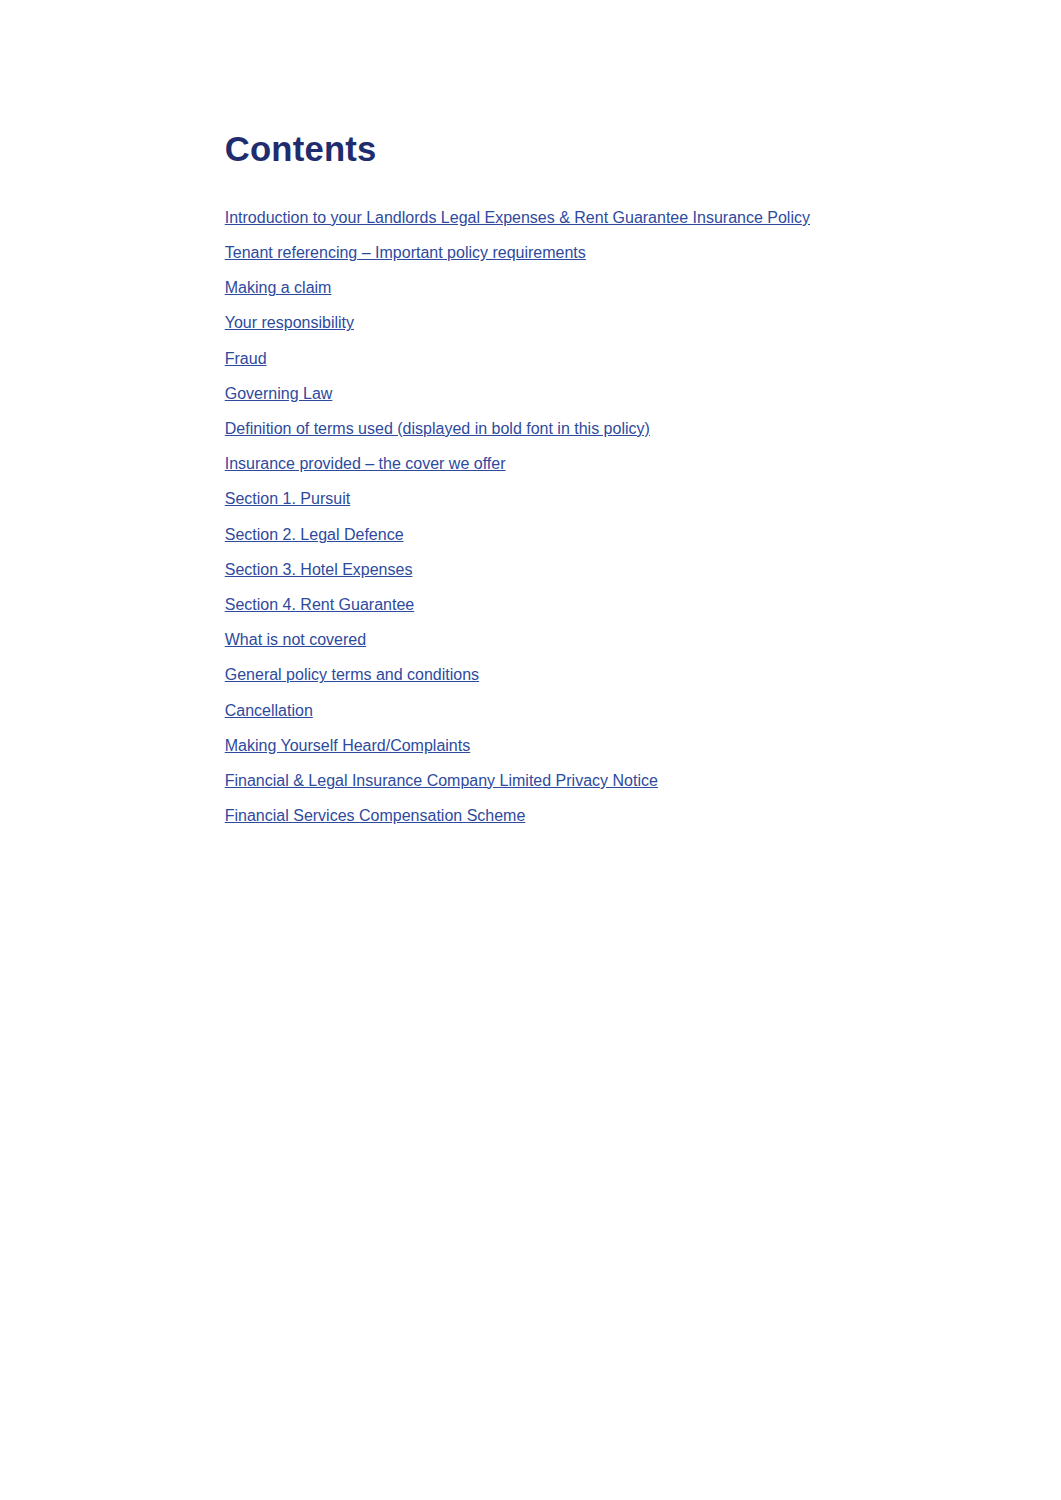Contents
Introduction to your Landlords Legal Expenses & Rent Guarantee Insurance Policy
Tenant referencing – Important policy requirements
Making a claim
Your responsibility
Fraud
Governing Law
Definition of terms used (displayed in bold font in this policy)
Insurance provided – the cover we offer
Section 1. Pursuit
Section 2. Legal Defence
Section 3. Hotel Expenses
Section 4. Rent Guarantee
What is not covered
General policy terms and conditions
Cancellation
Making Yourself Heard/Complaints
Financial & Legal Insurance Company Limited Privacy Notice
Financial Services Compensation Scheme